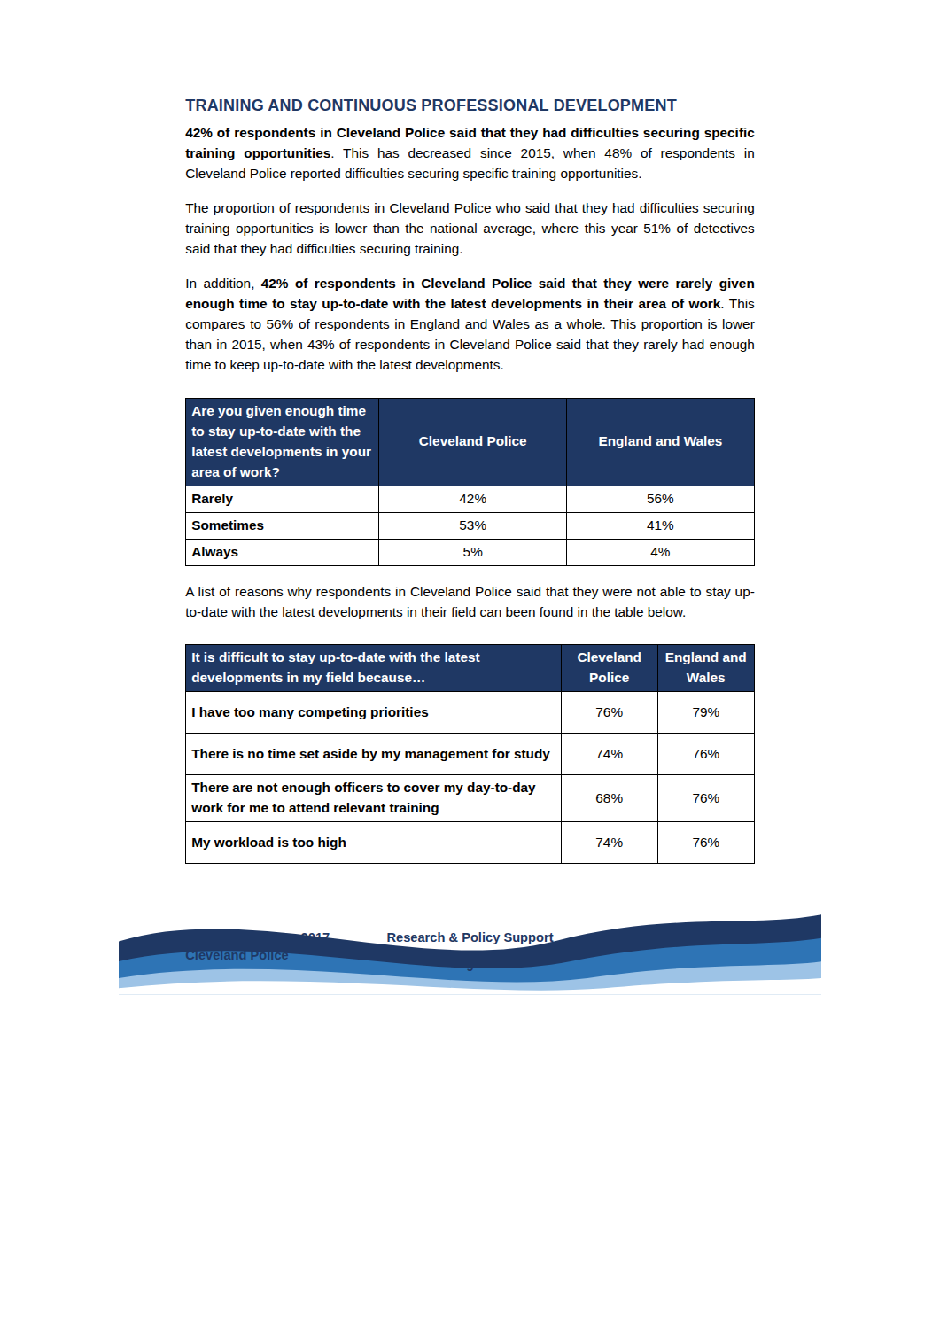TRAINING AND CONTINUOUS PROFESSIONAL DEVELOPMENT
42% of respondents in Cleveland Police said that they had difficulties securing specific training opportunities. This has decreased since 2015, when 48% of respondents in Cleveland Police reported difficulties securing specific training opportunities.
The proportion of respondents in Cleveland Police who said that they had difficulties securing training opportunities is lower than the national average, where this year 51% of detectives said that they had difficulties securing training.
In addition, 42% of respondents in Cleveland Police said that they were rarely given enough time to stay up-to-date with the latest developments in their area of work. This compares to 56% of respondents in England and Wales as a whole. This proportion is lower than in 2015, when 43% of respondents in Cleveland Police said that they rarely had enough time to keep up-to-date with the latest developments.
| Are you given enough time to stay up-to-date with the latest developments in your area of work? | Cleveland Police | England and Wales |
| --- | --- | --- |
| Rarely | 42% | 56% |
| Sometimes | 53% | 41% |
| Always | 5% | 4% |
A list of reasons why respondents in Cleveland Police said that they were not able to stay up-to-date with the latest developments in their field can been found in the table below.
| It is difficult to stay up-to-date with the latest developments in my field because… | Cleveland Police | England and Wales |
| --- | --- | --- |
| I have too many competing priorities | 76% | 79% |
| There is no time set aside by my management for study | 74% | 76% |
| There are not enough officers to cover my day-to-day work for me to attend relevant training | 68% | 76% |
| My workload is too high | 74% | 76% |
Detectives Survey 2017
Cleveland Police
Research & Policy Support
Fran Boag-Munroe
R070/2017
9